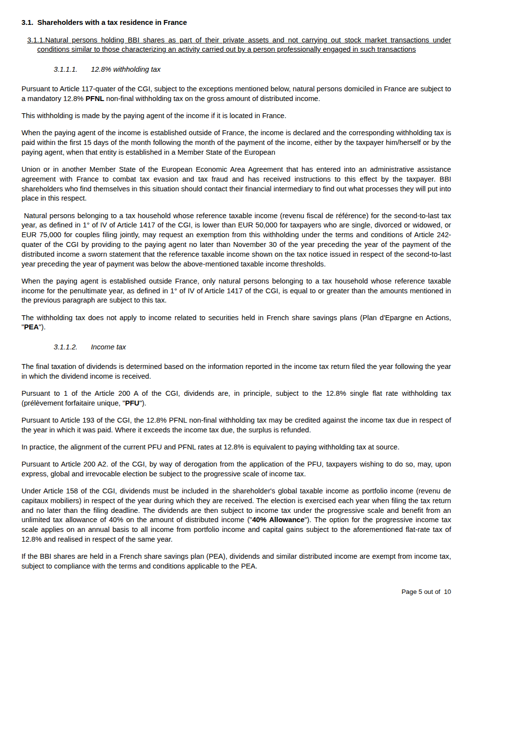3.1. Shareholders with a tax residence in France
3.1.1.Natural persons holding BBI shares as part of their private assets and not carrying out stock market transactions under conditions similar to those characterizing an activity carried out by a person professionally engaged in such transactions
3.1.1.1. 12.8% withholding tax
Pursuant to Article 117-quater of the CGI, subject to the exceptions mentioned below, natural persons domiciled in France are subject to a mandatory 12.8% PFNL non-final withholding tax on the gross amount of distributed income.
This withholding is made by the paying agent of the income if it is located in France.
When the paying agent of the income is established outside of France, the income is declared and the corresponding withholding tax is paid within the first 15 days of the month following the month of the payment of the income, either by the taxpayer him/herself or by the paying agent, when that entity is established in a Member State of the European
Union or in another Member State of the European Economic Area Agreement that has entered into an administrative assistance agreement with France to combat tax evasion and tax fraud and has received instructions to this effect by the taxpayer. BBI shareholders who find themselves in this situation should contact their financial intermediary to find out what processes they will put into place in this respect.
Natural persons belonging to a tax household whose reference taxable income (revenu fiscal de référence) for the second-to-last tax year, as defined in 1° of IV of Article 1417 of the CGI, is lower than EUR 50,000 for taxpayers who are single, divorced or widowed, or EUR 75,000 for couples filing jointly, may request an exemption from this withholding under the terms and conditions of Article 242-quater of the CGI by providing to the paying agent no later than November 30 of the year preceding the year of the payment of the distributed income a sworn statement that the reference taxable income shown on the tax notice issued in respect of the second-to-last year preceding the year of payment was below the above-mentioned taxable income thresholds.
When the paying agent is established outside France, only natural persons belonging to a tax household whose reference taxable income for the penultimate year, as defined in 1° of IV of Article 1417 of the CGI, is equal to or greater than the amounts mentioned in the previous paragraph are subject to this tax.
The withholding tax does not apply to income related to securities held in French share savings plans (Plan d'Epargne en Actions, "PEA").
3.1.1.2. Income tax
The final taxation of dividends is determined based on the information reported in the income tax return filed the year following the year in which the dividend income is received.
Pursuant to 1 of the Article 200 A of the CGI, dividends are, in principle, subject to the 12.8% single flat rate withholding tax (prélèvement forfaitaire unique, "PFU").
Pursuant to Article 193 of the CGI, the 12.8% PFNL non-final withholding tax may be credited against the income tax due in respect of the year in which it was paid. Where it exceeds the income tax due, the surplus is refunded.
In practice, the alignment of the current PFU and PFNL rates at 12.8% is equivalent to paying withholding tax at source.
Pursuant to Article 200 A2. of the CGI, by way of derogation from the application of the PFU, taxpayers wishing to do so, may, upon express, global and irrevocable election be subject to the progressive scale of income tax.
Under Article 158 of the CGI, dividends must be included in the shareholder's global taxable income as portfolio income (revenu de capitaux mobiliers) in respect of the year during which they are received. The election is exercised each year when filing the tax return and no later than the filing deadline. The dividends are then subject to income tax under the progressive scale and benefit from an unlimited tax allowance of 40% on the amount of distributed income ("40% Allowance"). The option for the progressive income tax scale applies on an annual basis to all income from portfolio income and capital gains subject to the aforementioned flat-rate tax of 12.8% and realised in respect of the same year.
If the BBI shares are held in a French share savings plan (PEA), dividends and similar distributed income are exempt from income tax, subject to compliance with the terms and conditions applicable to the PEA.
Page 5 out of 10